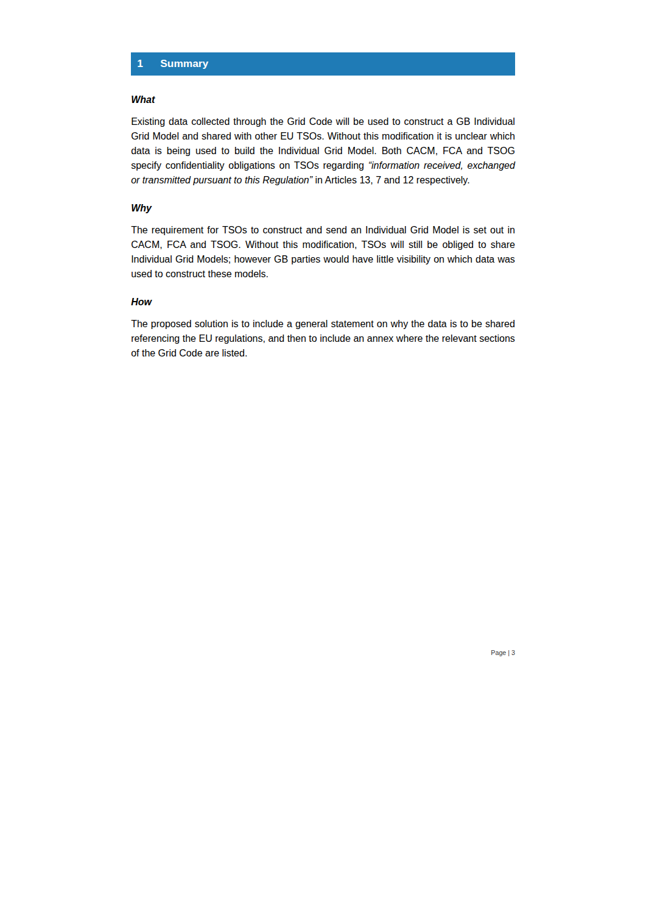1 Summary
What
Existing data collected through the Grid Code will be used to construct a GB Individual Grid Model and shared with other EU TSOs. Without this modification it is unclear which data is being used to build the Individual Grid Model. Both CACM, FCA and TSOG specify confidentiality obligations on TSOs regarding “information received, exchanged or transmitted pursuant to this Regulation” in Articles 13, 7 and 12 respectively.
Why
The requirement for TSOs to construct and send an Individual Grid Model is set out in CACM, FCA and TSOG. Without this modification, TSOs will still be obliged to share Individual Grid Models; however GB parties would have little visibility on which data was used to construct these models.
How
The proposed solution is to include a general statement on why the data is to be shared referencing the EU regulations, and then to include an annex where the relevant sections of the Grid Code are listed.
Page | 3